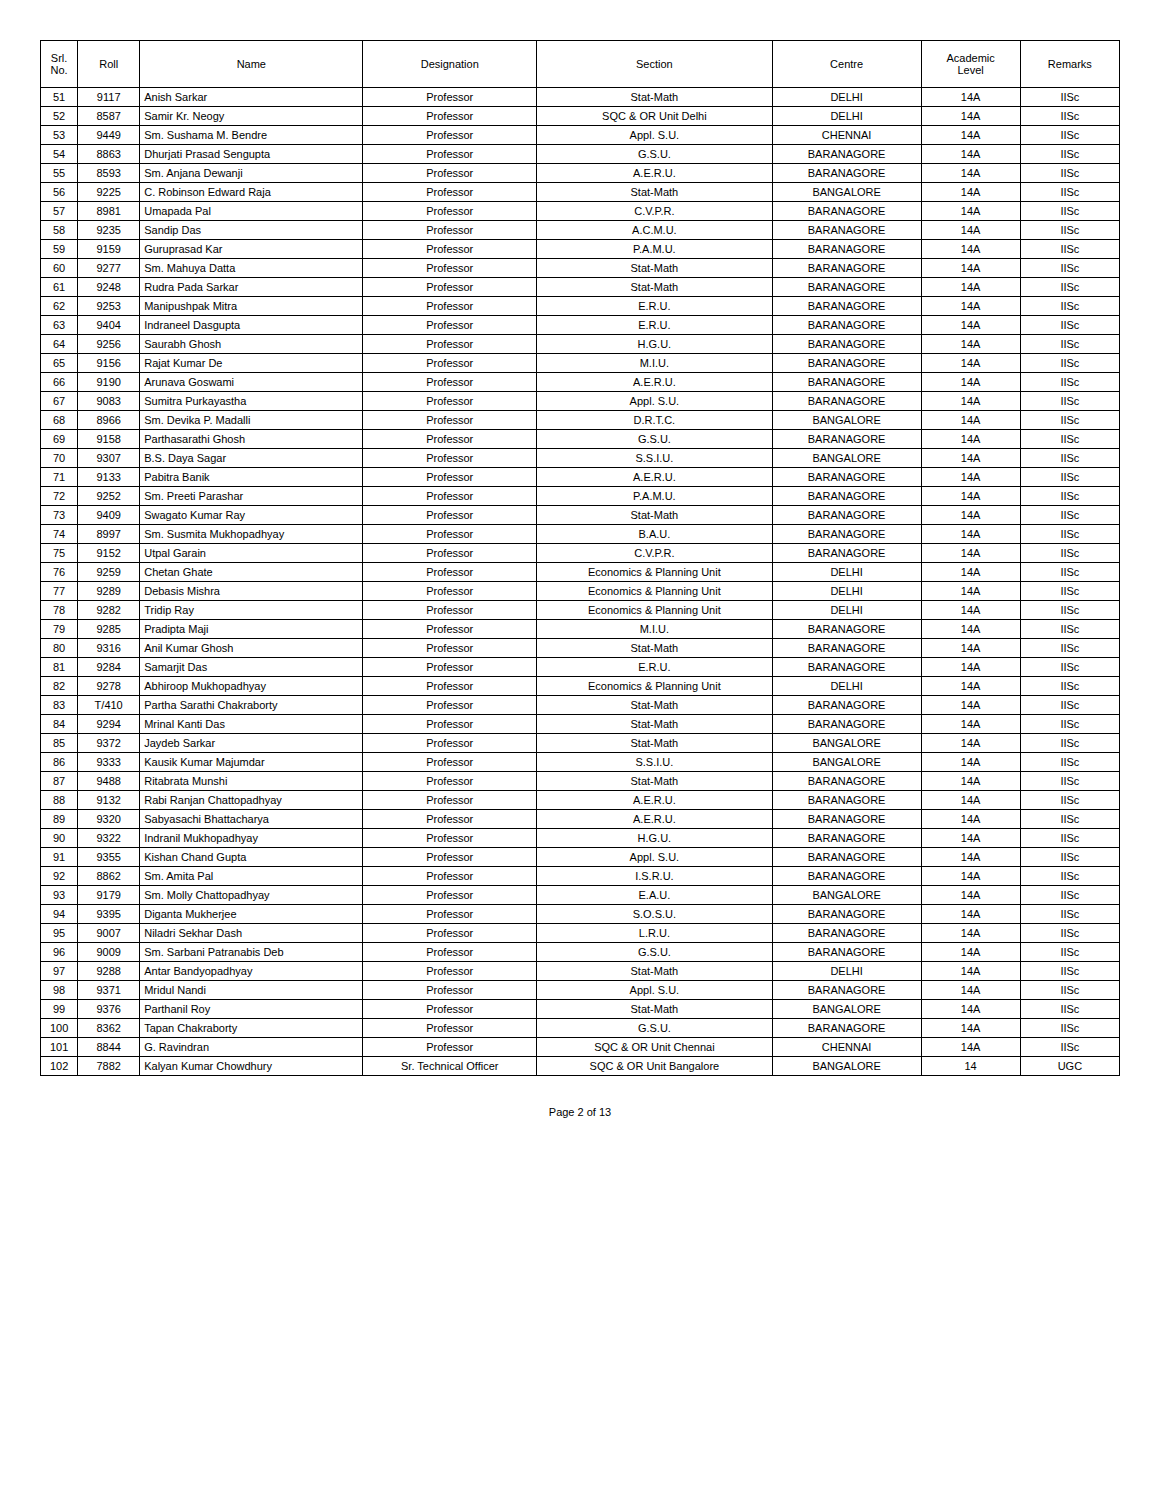| Srl. No. | Roll | Name | Designation | Section | Centre | Academic Level | Remarks |
| --- | --- | --- | --- | --- | --- | --- | --- |
| 51 | 9117 | Anish Sarkar | Professor | Stat-Math | DELHI | 14A | IISc |
| 52 | 8587 | Samir Kr. Neogy | Professor | SQC & OR Unit Delhi | DELHI | 14A | IISc |
| 53 | 9449 | Sm. Sushama M. Bendre | Professor | Appl. S.U. | CHENNAI | 14A | IISc |
| 54 | 8863 | Dhurjati Prasad Sengupta | Professor | G.S.U. | BARANAGORE | 14A | IISc |
| 55 | 8593 | Sm. Anjana Dewanji | Professor | A.E.R.U. | BARANAGORE | 14A | IISc |
| 56 | 9225 | C. Robinson Edward Raja | Professor | Stat-Math | BANGALORE | 14A | IISc |
| 57 | 8981 | Umapada Pal | Professor | C.V.P.R. | BARANAGORE | 14A | IISc |
| 58 | 9235 | Sandip Das | Professor | A.C.M.U. | BARANAGORE | 14A | IISc |
| 59 | 9159 | Guruprasad Kar | Professor | P.A.M.U. | BARANAGORE | 14A | IISc |
| 60 | 9277 | Sm. Mahuya Datta | Professor | Stat-Math | BARANAGORE | 14A | IISc |
| 61 | 9248 | Rudra Pada Sarkar | Professor | Stat-Math | BARANAGORE | 14A | IISc |
| 62 | 9253 | Manipushpak Mitra | Professor | E.R.U. | BARANAGORE | 14A | IISc |
| 63 | 9404 | Indraneel Dasgupta | Professor | E.R.U. | BARANAGORE | 14A | IISc |
| 64 | 9256 | Saurabh Ghosh | Professor | H.G.U. | BARANAGORE | 14A | IISc |
| 65 | 9156 | Rajat Kumar De | Professor | M.I.U. | BARANAGORE | 14A | IISc |
| 66 | 9190 | Arunava Goswami | Professor | A.E.R.U. | BARANAGORE | 14A | IISc |
| 67 | 9083 | Sumitra Purkayastha | Professor | Appl. S.U. | BARANAGORE | 14A | IISc |
| 68 | 8966 | Sm. Devika P. Madalli | Professor | D.R.T.C. | BANGALORE | 14A | IISc |
| 69 | 9158 | Parthasarathi Ghosh | Professor | G.S.U. | BARANAGORE | 14A | IISc |
| 70 | 9307 | B.S. Daya Sagar | Professor | S.S.I.U. | BANGALORE | 14A | IISc |
| 71 | 9133 | Pabitra Banik | Professor | A.E.R.U. | BARANAGORE | 14A | IISc |
| 72 | 9252 | Sm. Preeti Parashar | Professor | P.A.M.U. | BARANAGORE | 14A | IISc |
| 73 | 9409 | Swagato Kumar Ray | Professor | Stat-Math | BARANAGORE | 14A | IISc |
| 74 | 8997 | Sm. Susmita Mukhopadhyay | Professor | B.A.U. | BARANAGORE | 14A | IISc |
| 75 | 9152 | Utpal Garain | Professor | C.V.P.R. | BARANAGORE | 14A | IISc |
| 76 | 9259 | Chetan Ghate | Professor | Economics & Planning Unit | DELHI | 14A | IISc |
| 77 | 9289 | Debasis Mishra | Professor | Economics & Planning Unit | DELHI | 14A | IISc |
| 78 | 9282 | Tridip Ray | Professor | Economics & Planning Unit | DELHI | 14A | IISc |
| 79 | 9285 | Pradipta Maji | Professor | M.I.U. | BARANAGORE | 14A | IISc |
| 80 | 9316 | Anil Kumar Ghosh | Professor | Stat-Math | BARANAGORE | 14A | IISc |
| 81 | 9284 | Samarjit Das | Professor | E.R.U. | BARANAGORE | 14A | IISc |
| 82 | 9278 | Abhiroop Mukhopadhyay | Professor | Economics & Planning Unit | DELHI | 14A | IISc |
| 83 | T/410 | Partha Sarathi Chakraborty | Professor | Stat-Math | BARANAGORE | 14A | IISc |
| 84 | 9294 | Mrinal Kanti Das | Professor | Stat-Math | BARANAGORE | 14A | IISc |
| 85 | 9372 | Jaydeb Sarkar | Professor | Stat-Math | BANGALORE | 14A | IISc |
| 86 | 9333 | Kausik Kumar Majumdar | Professor | S.S.I.U. | BANGALORE | 14A | IISc |
| 87 | 9488 | Ritabrata Munshi | Professor | Stat-Math | BARANAGORE | 14A | IISc |
| 88 | 9132 | Rabi Ranjan Chattopadhyay | Professor | A.E.R.U. | BARANAGORE | 14A | IISc |
| 89 | 9320 | Sabyasachi Bhattacharya | Professor | A.E.R.U. | BARANAGORE | 14A | IISc |
| 90 | 9322 | Indranil Mukhopadhyay | Professor | H.G.U. | BARANAGORE | 14A | IISc |
| 91 | 9355 | Kishan Chand Gupta | Professor | Appl. S.U. | BARANAGORE | 14A | IISc |
| 92 | 8862 | Sm. Amita Pal | Professor | I.S.R.U. | BARANAGORE | 14A | IISc |
| 93 | 9179 | Sm. Molly Chattopadhyay | Professor | E.A.U. | BANGALORE | 14A | IISc |
| 94 | 9395 | Diganta Mukherjee | Professor | S.O.S.U. | BARANAGORE | 14A | IISc |
| 95 | 9007 | Niladri Sekhar Dash | Professor | L.R.U. | BARANAGORE | 14A | IISc |
| 96 | 9009 | Sm. Sarbani Patranabis Deb | Professor | G.S.U. | BARANAGORE | 14A | IISc |
| 97 | 9288 | Antar Bandyopadhyay | Professor | Stat-Math | DELHI | 14A | IISc |
| 98 | 9371 | Mridul Nandi | Professor | Appl. S.U. | BARANAGORE | 14A | IISc |
| 99 | 9376 | Parthanil Roy | Professor | Stat-Math | BANGALORE | 14A | IISc |
| 100 | 8362 | Tapan Chakraborty | Professor | G.S.U. | BARANAGORE | 14A | IISc |
| 101 | 8844 | G. Ravindran | Professor | SQC & OR Unit Chennai | CHENNAI | 14A | IISc |
| 102 | 7882 | Kalyan Kumar Chowdhury | Sr. Technical Officer | SQC & OR Unit Bangalore | BANGALORE | 14 | UGC |
Page 2 of 13